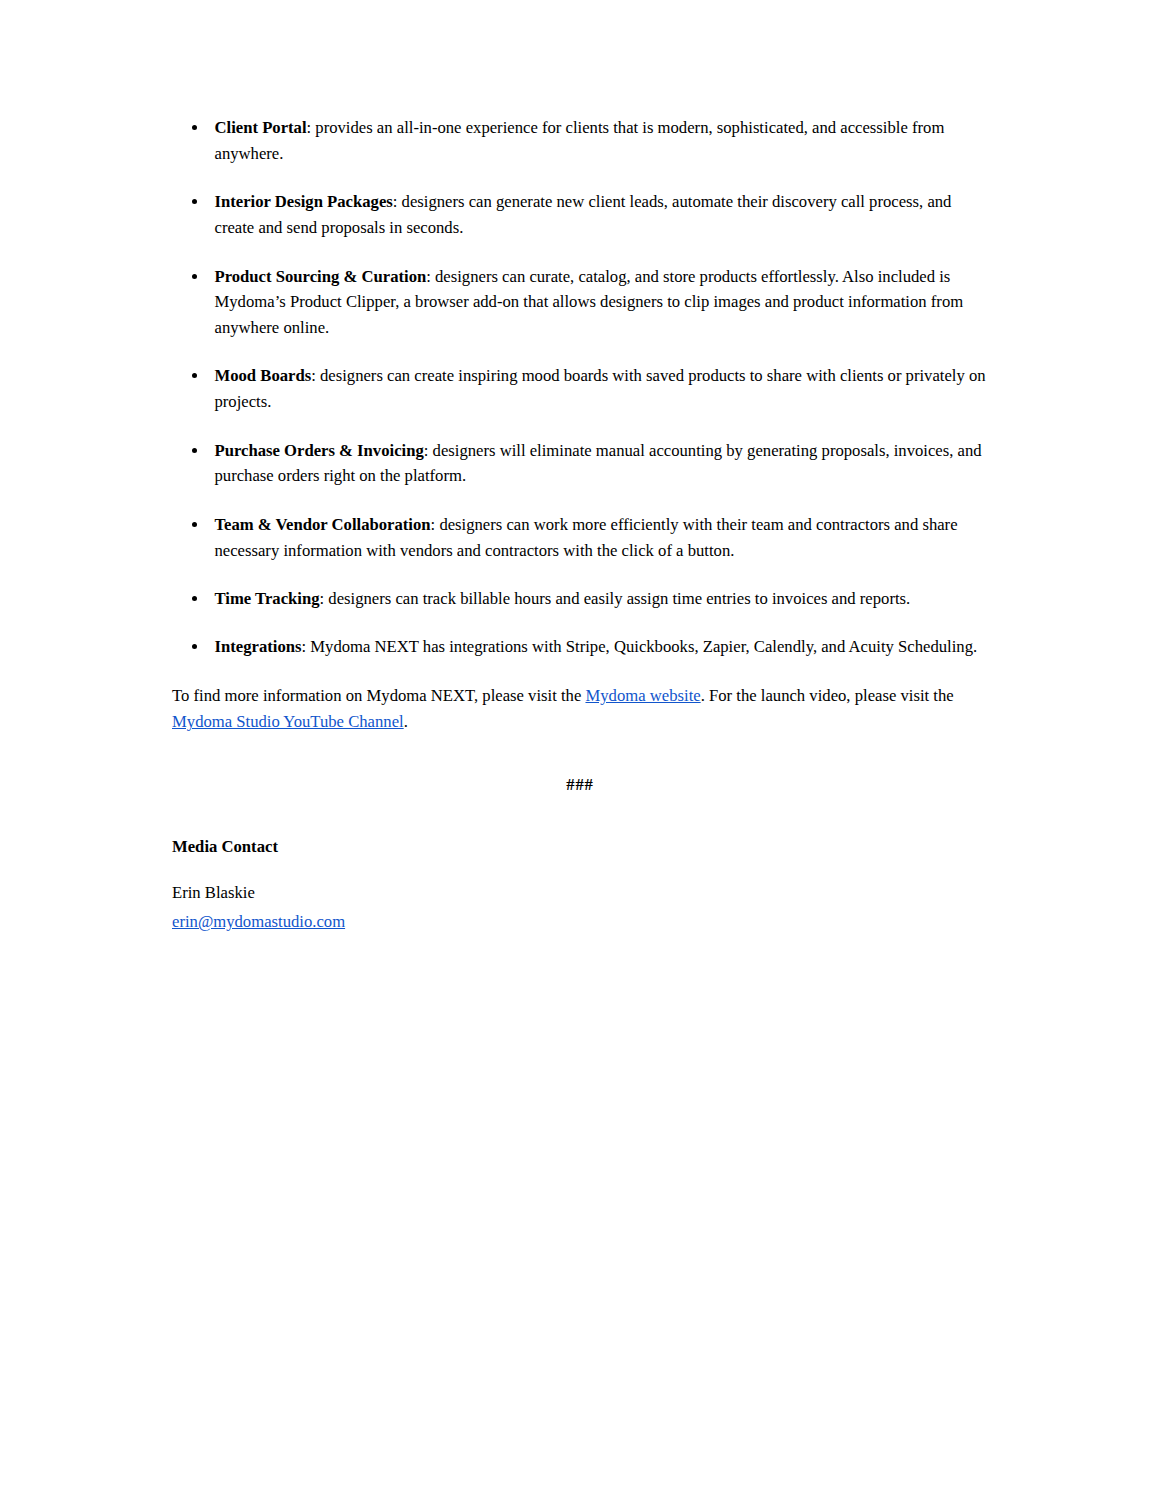Client Portal: provides an all-in-one experience for clients that is modern, sophisticated, and accessible from anywhere.
Interior Design Packages: designers can generate new client leads, automate their discovery call process, and create and send proposals in seconds.
Product Sourcing & Curation: designers can curate, catalog, and store products effortlessly. Also included is Mydoma’s Product Clipper, a browser add-on that allows designers to clip images and product information from anywhere online.
Mood Boards: designers can create inspiring mood boards with saved products to share with clients or privately on projects.
Purchase Orders & Invoicing: designers will eliminate manual accounting by generating proposals, invoices, and purchase orders right on the platform.
Team & Vendor Collaboration: designers can work more efficiently with their team and contractors and share necessary information with vendors and contractors with the click of a button.
Time Tracking: designers can track billable hours and easily assign time entries to invoices and reports.
Integrations: Mydoma NEXT has integrations with Stripe, Quickbooks, Zapier, Calendly, and Acuity Scheduling.
To find more information on Mydoma NEXT, please visit the Mydoma website. For the launch video, please visit the Mydoma Studio YouTube Channel.
###
Media Contact
Erin Blaskie
erin@mydomastudio.com